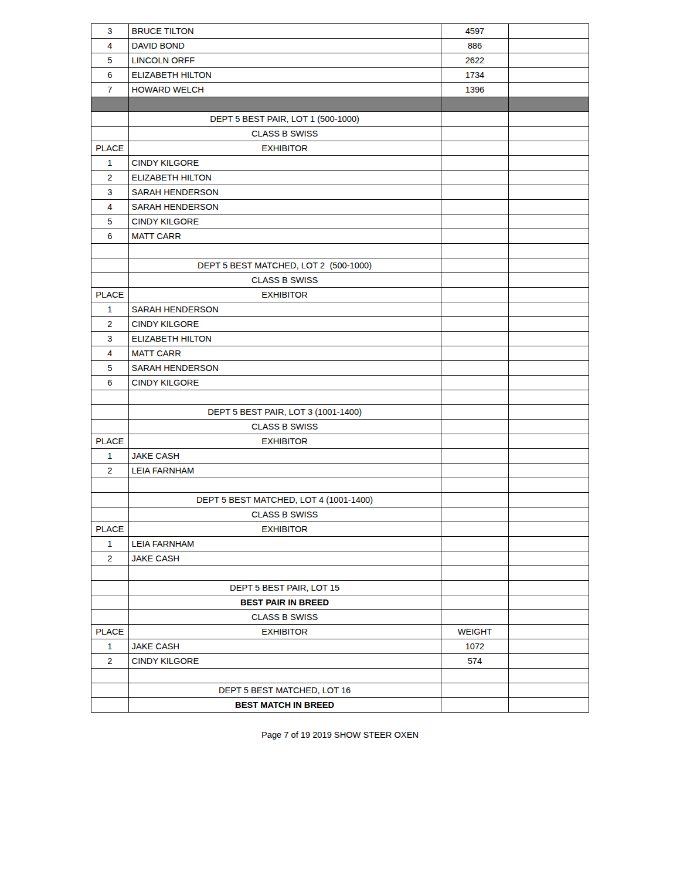| 3 | BRUCE TILTON | 4597 | |
| 4 | DAVID BOND | 886 | |
| 5 | LINCOLN ORFF | 2622 | |
| 6 | ELIZABETH HILTON | 1734 | |
| 7 | HOWARD WELCH | 1396 | |
| | DEPT 5 BEST PAIR, LOT 1 (500-1000) | | |
| | CLASS B SWISS | | |
| PLACE | EXHIBITOR | | |
| 1 | CINDY KILGORE | | |
| 2 | ELIZABETH HILTON | | |
| 3 | SARAH HENDERSON | | |
| 4 | SARAH HENDERSON | | |
| 5 | CINDY KILGORE | | |
| 6 | MATT CARR | | |
| | DEPT 5 BEST MATCHED, LOT 2 (500-1000) | | |
| | CLASS B SWISS | | |
| PLACE | EXHIBITOR | | |
| 1 | SARAH HENDERSON | | |
| 2 | CINDY KILGORE | | |
| 3 | ELIZABETH HILTON | | |
| 4 | MATT CARR | | |
| 5 | SARAH HENDERSON | | |
| 6 | CINDY KILGORE | | |
| | DEPT 5 BEST PAIR, LOT 3 (1001-1400) | | |
| | CLASS B SWISS | | |
| PLACE | EXHIBITOR | | |
| 1 | JAKE CASH | | |
| 2 | LEIA FARNHAM | | |
| | DEPT 5 BEST MATCHED, LOT 4 (1001-1400) | | |
| | CLASS B SWISS | | |
| PLACE | EXHIBITOR | | |
| 1 | LEIA FARNHAM | | |
| 2 | JAKE CASH | | |
| | DEPT 5 BEST PAIR, LOT 15 | | |
| | BEST PAIR IN BREED | | |
| | CLASS B SWISS | | |
| PLACE | EXHIBITOR | WEIGHT | |
| 1 | JAKE CASH | 1072 | |
| 2 | CINDY KILGORE | 574 | |
| | DEPT 5 BEST MATCHED, LOT 16 | | |
| | BEST MATCH IN BREED | | |
Page 7 of 19 2019 SHOW STEER OXEN